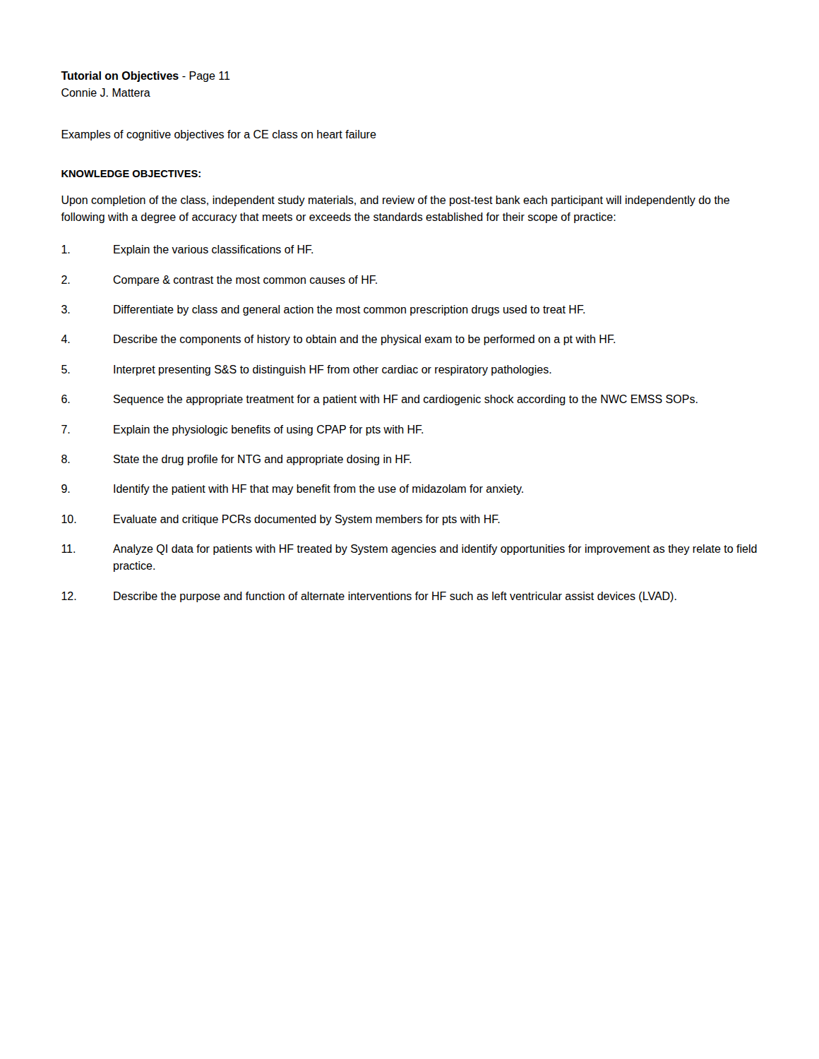Tutorial on Objectives - Page 11
Connie J. Mattera
Examples of cognitive objectives for a CE class on heart failure
KNOWLEDGE OBJECTIVES:
Upon completion of the class, independent study materials, and review of the post-test bank each participant will independently do the following with a degree of accuracy that meets or exceeds the standards established for their scope of practice:
Explain the various classifications of HF.
Compare & contrast the most common causes of HF.
Differentiate by class and general action the most common prescription drugs used to treat HF.
Describe the components of history to obtain and the physical exam to be performed on a pt with HF.
Interpret presenting S&S to distinguish HF from other cardiac or respiratory pathologies.
Sequence the appropriate treatment for a patient with HF and cardiogenic shock according to the NWC EMSS SOPs.
Explain the physiologic benefits of using CPAP for pts with HF.
State the drug profile for NTG and appropriate dosing in HF.
Identify the patient with HF that may benefit from the use of midazolam for anxiety.
Evaluate and critique PCRs documented by System members for pts with HF.
Analyze QI data for patients with HF treated by System agencies and identify opportunities for improvement as they relate to field practice.
Describe the purpose and function of alternate interventions for HF such as left ventricular assist devices (LVAD).